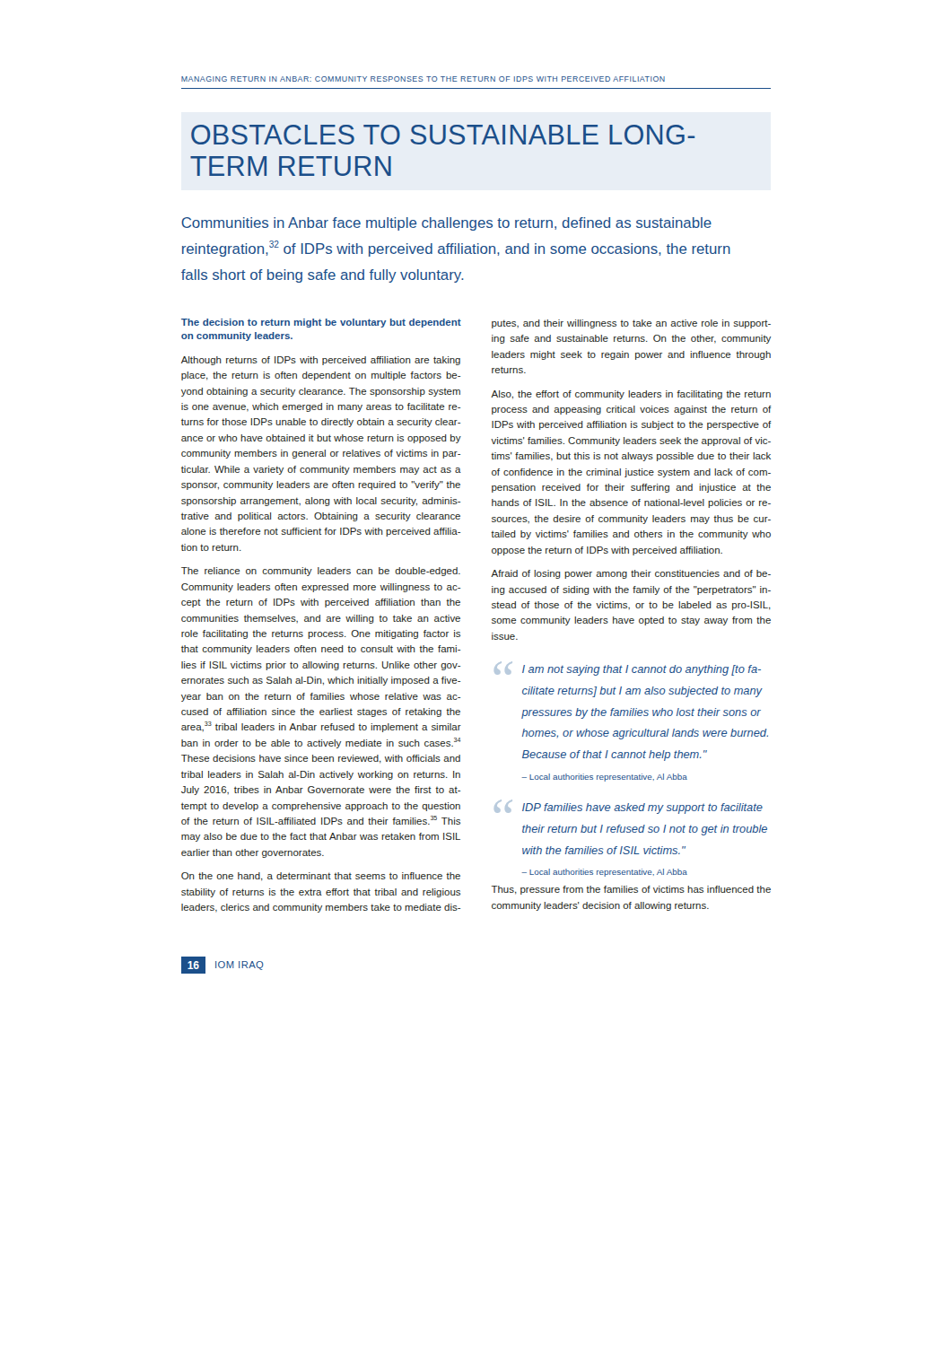Managing return in Anbar: Community responses to the return of IDPs with perceived affiliation
OBSTACLES TO SUSTAINABLE LONG-TERM RETURN
Communities in Anbar face multiple challenges to return, defined as sustainable reintegration,32 of IDPs with perceived affiliation, and in some occasions, the return falls short of being safe and fully voluntary.
The decision to return might be voluntary but dependent on community leaders.
Although returns of IDPs with perceived affiliation are taking place, the return is often dependent on multiple factors beyond obtaining a security clearance. The sponsorship system is one avenue, which emerged in many areas to facilitate returns for those IDPs unable to directly obtain a security clearance or who have obtained it but whose return is opposed by community members in general or relatives of victims in particular. While a variety of community members may act as a sponsor, community leaders are often required to "verify" the sponsorship arrangement, along with local security, administrative and political actors. Obtaining a security clearance alone is therefore not sufficient for IDPs with perceived affiliation to return.
The reliance on community leaders can be double-edged. Community leaders often expressed more willingness to accept the return of IDPs with perceived affiliation than the communities themselves, and are willing to take an active role facilitating the returns process. One mitigating factor is that community leaders often need to consult with the families if ISIL victims prior to allowing returns. Unlike other governorates such as Salah al-Din, which initially imposed a five-year ban on the return of families whose relative was accused of affiliation since the earliest stages of retaking the area,33 tribal leaders in Anbar refused to implement a similar ban in order to be able to actively mediate in such cases.34 These decisions have since been reviewed, with officials and tribal leaders in Salah al-Din actively working on returns. In July 2016, tribes in Anbar Governorate were the first to attempt to develop a comprehensive approach to the question of the return of ISIL-affiliated IDPs and their families.35 This may also be due to the fact that Anbar was retaken from ISIL earlier than other governorates.
On the one hand, a determinant that seems to influence the stability of returns is the extra effort that tribal and religious leaders, clerics and community members take to mediate disputes, and their willingness to take an active role in supporting safe and sustainable returns. On the other, community leaders might seek to regain power and influence through returns.
Also, the effort of community leaders in facilitating the return process and appeasing critical voices against the return of IDPs with perceived affiliation is subject to the perspective of victims' families. Community leaders seek the approval of victims' families, but this is not always possible due to their lack of confidence in the criminal justice system and lack of compensation received for their suffering and injustice at the hands of ISIL. In the absence of national-level policies or resources, the desire of community leaders may thus be curtailed by victims' families and others in the community who oppose the return of IDPs with perceived affiliation.
Afraid of losing power among their constituencies and of being accused of siding with the family of the "perpetrators" instead of those of the victims, or to be labeled as pro-ISIL, some community leaders have opted to stay away from the issue.
I am not saying that I cannot do anything [to facilitate returns] but I am also subjected to many pressures by the families who lost their sons or homes, or whose agricultural lands were burned. Because of that I cannot help them." – Local authorities representative, Al Abba
IDP families have asked my support to facilitate their return but I refused so I not to get in trouble with the families of ISIL victims." – Local authorities representative, Al Abba
Thus, pressure from the families of victims has influenced the community leaders' decision of allowing returns.
16 IOM IRAQ